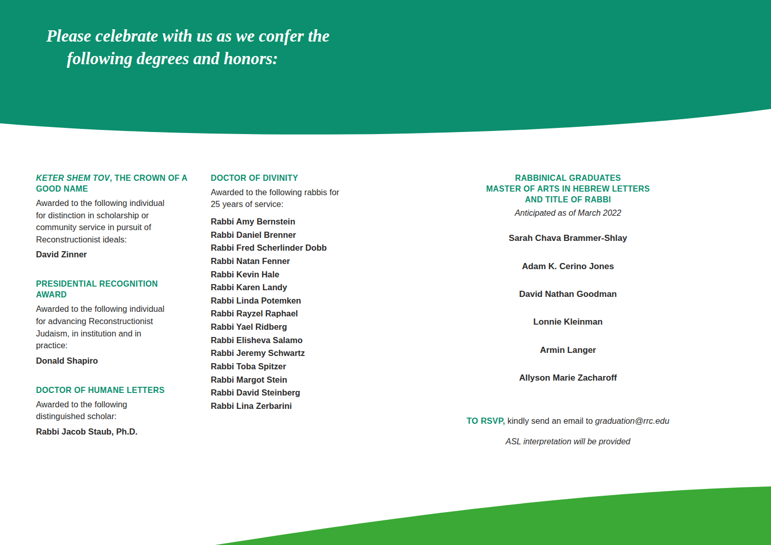Please celebrate with us as we confer the following degrees and honors:
Keter Shem Tov, the Crown of a Good Name
Awarded to the following individual for distinction in scholarship or community service in pursuit of Reconstructionist ideals:
David Zinner
Presidential Recognition Award
Awarded to the following individual for advancing Reconstructionist Judaism, in institution and in practice:
Donald Shapiro
Doctor of Humane Letters
Awarded to the following distinguished scholar:
Rabbi Jacob Staub, Ph.D.
Doctor of Divinity
Awarded to the following rabbis for 25 years of service:
Rabbi Amy Bernstein
Rabbi Daniel Brenner
Rabbi Fred Scherlinder Dobb
Rabbi Natan Fenner
Rabbi Kevin Hale
Rabbi Karen Landy
Rabbi Linda Potemken
Rabbi Rayzel Raphael
Rabbi Yael Ridberg
Rabbi Elisheva Salamo
Rabbi Jeremy Schwartz
Rabbi Toba Spitzer
Rabbi Margot Stein
Rabbi David Steinberg
Rabbi Lina Zerbarini
Rabbinical Graduates
Master of Arts in Hebrew Letters
and Title of Rabbi
Anticipated as of March 2022
Sarah Chava Brammer-Shlay
Adam K. Cerino Jones
David Nathan Goodman
Lonnie Kleinman
Armin Langer
Allyson Marie Zacharoff
TO RSVP, kindly send an email to graduation@rrc.edu
ASL interpretation will be provided